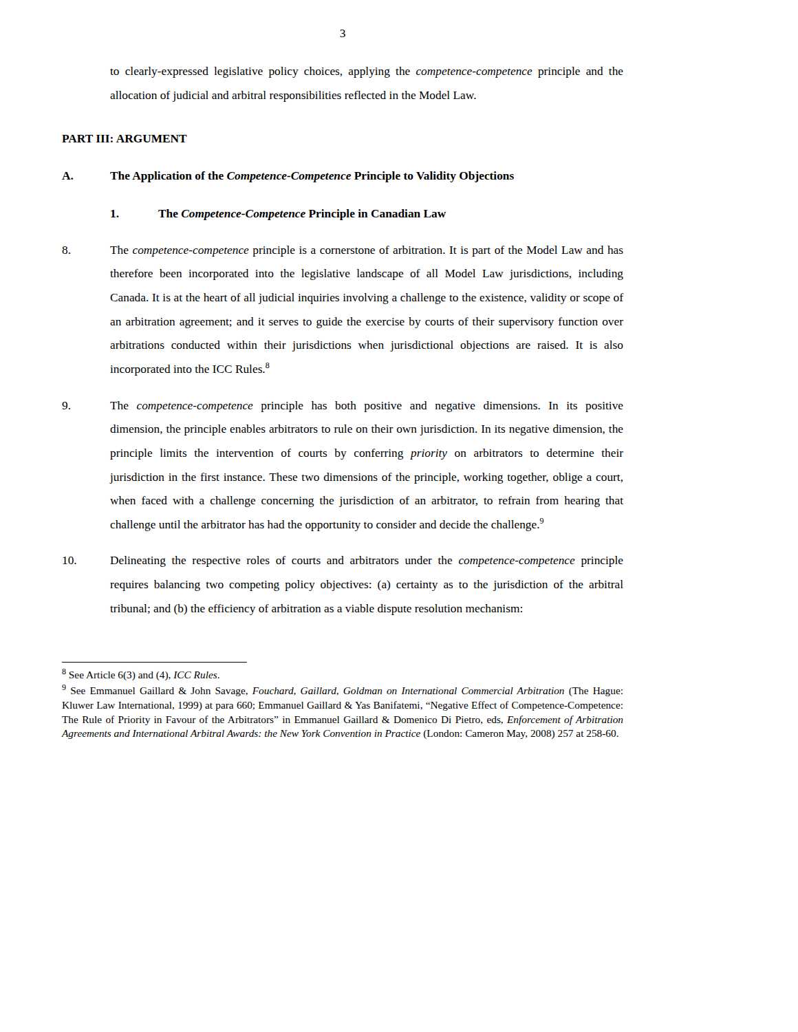3
to clearly-expressed legislative policy choices, applying the competence-competence principle and the allocation of judicial and arbitral responsibilities reflected in the Model Law.
PART III: ARGUMENT
A.
The Application of the Competence-Competence Principle to Validity Objections
1.
The Competence-Competence Principle in Canadian Law
8.
The competence-competence principle is a cornerstone of arbitration. It is part of the Model Law and has therefore been incorporated into the legislative landscape of all Model Law jurisdictions, including Canada. It is at the heart of all judicial inquiries involving a challenge to the existence, validity or scope of an arbitration agreement; and it serves to guide the exercise by courts of their supervisory function over arbitrations conducted within their jurisdictions when jurisdictional objections are raised. It is also incorporated into the ICC Rules.8
9.
The competence-competence principle has both positive and negative dimensions. In its positive dimension, the principle enables arbitrators to rule on their own jurisdiction. In its negative dimension, the principle limits the intervention of courts by conferring priority on arbitrators to determine their jurisdiction in the first instance. These two dimensions of the principle, working together, oblige a court, when faced with a challenge concerning the jurisdiction of an arbitrator, to refrain from hearing that challenge until the arbitrator has had the opportunity to consider and decide the challenge.9
10.
Delineating the respective roles of courts and arbitrators under the competence-competence principle requires balancing two competing policy objectives: (a) certainty as to the jurisdiction of the arbitral tribunal; and (b) the efficiency of arbitration as a viable dispute resolution mechanism:
8 See Article 6(3) and (4), ICC Rules.
9 See Emmanuel Gaillard & John Savage, Fouchard, Gaillard, Goldman on International Commercial Arbitration (The Hague: Kluwer Law International, 1999) at para 660; Emmanuel Gaillard & Yas Banifatemi, “Negative Effect of Competence-Competence: The Rule of Priority in Favour of the Arbitrators” in Emmanuel Gaillard & Domenico Di Pietro, eds, Enforcement of Arbitration Agreements and International Arbitral Awards: the New York Convention in Practice (London: Cameron May, 2008) 257 at 258-60.